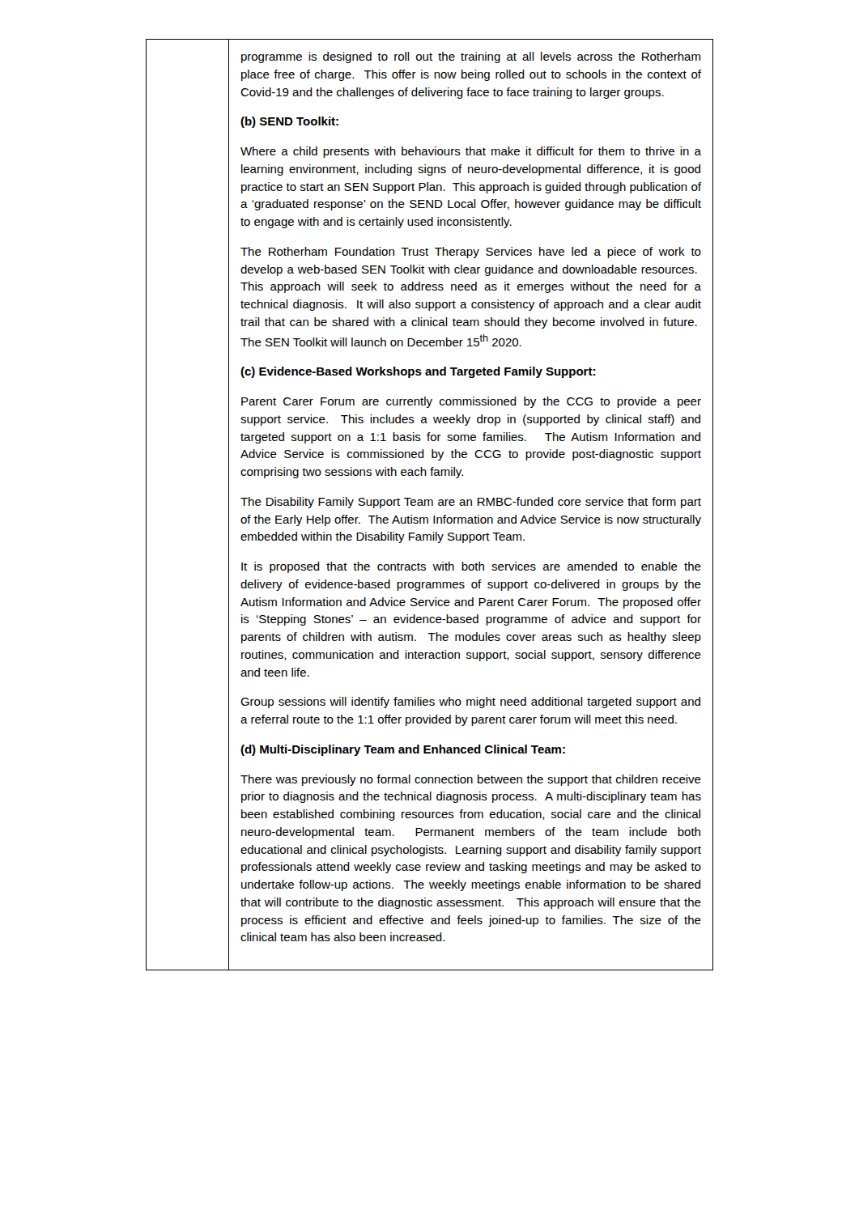programme is designed to roll out the training at all levels across the Rotherham place free of charge. This offer is now being rolled out to schools in the context of Covid-19 and the challenges of delivering face to face training to larger groups.
(b) SEND Toolkit:
Where a child presents with behaviours that make it difficult for them to thrive in a learning environment, including signs of neuro-developmental difference, it is good practice to start an SEN Support Plan. This approach is guided through publication of a ‘graduated response’ on the SEND Local Offer, however guidance may be difficult to engage with and is certainly used inconsistently.
The Rotherham Foundation Trust Therapy Services have led a piece of work to develop a web-based SEN Toolkit with clear guidance and downloadable resources. This approach will seek to address need as it emerges without the need for a technical diagnosis. It will also support a consistency of approach and a clear audit trail that can be shared with a clinical team should they become involved in future. The SEN Toolkit will launch on December 15th 2020.
(c) Evidence-Based Workshops and Targeted Family Support:
Parent Carer Forum are currently commissioned by the CCG to provide a peer support service. This includes a weekly drop in (supported by clinical staff) and targeted support on a 1:1 basis for some families. The Autism Information and Advice Service is commissioned by the CCG to provide post-diagnostic support comprising two sessions with each family.
The Disability Family Support Team are an RMBC-funded core service that form part of the Early Help offer. The Autism Information and Advice Service is now structurally embedded within the Disability Family Support Team.
It is proposed that the contracts with both services are amended to enable the delivery of evidence-based programmes of support co-delivered in groups by the Autism Information and Advice Service and Parent Carer Forum. The proposed offer is ‘Stepping Stones’ – an evidence-based programme of advice and support for parents of children with autism. The modules cover areas such as healthy sleep routines, communication and interaction support, social support, sensory difference and teen life.
Group sessions will identify families who might need additional targeted support and a referral route to the 1:1 offer provided by parent carer forum will meet this need.
(d) Multi-Disciplinary Team and Enhanced Clinical Team:
There was previously no formal connection between the support that children receive prior to diagnosis and the technical diagnosis process. A multi-disciplinary team has been established combining resources from education, social care and the clinical neuro-developmental team. Permanent members of the team include both educational and clinical psychologists. Learning support and disability family support professionals attend weekly case review and tasking meetings and may be asked to undertake follow-up actions. The weekly meetings enable information to be shared that will contribute to the diagnostic assessment. This approach will ensure that the process is efficient and effective and feels joined-up to families. The size of the clinical team has also been increased.